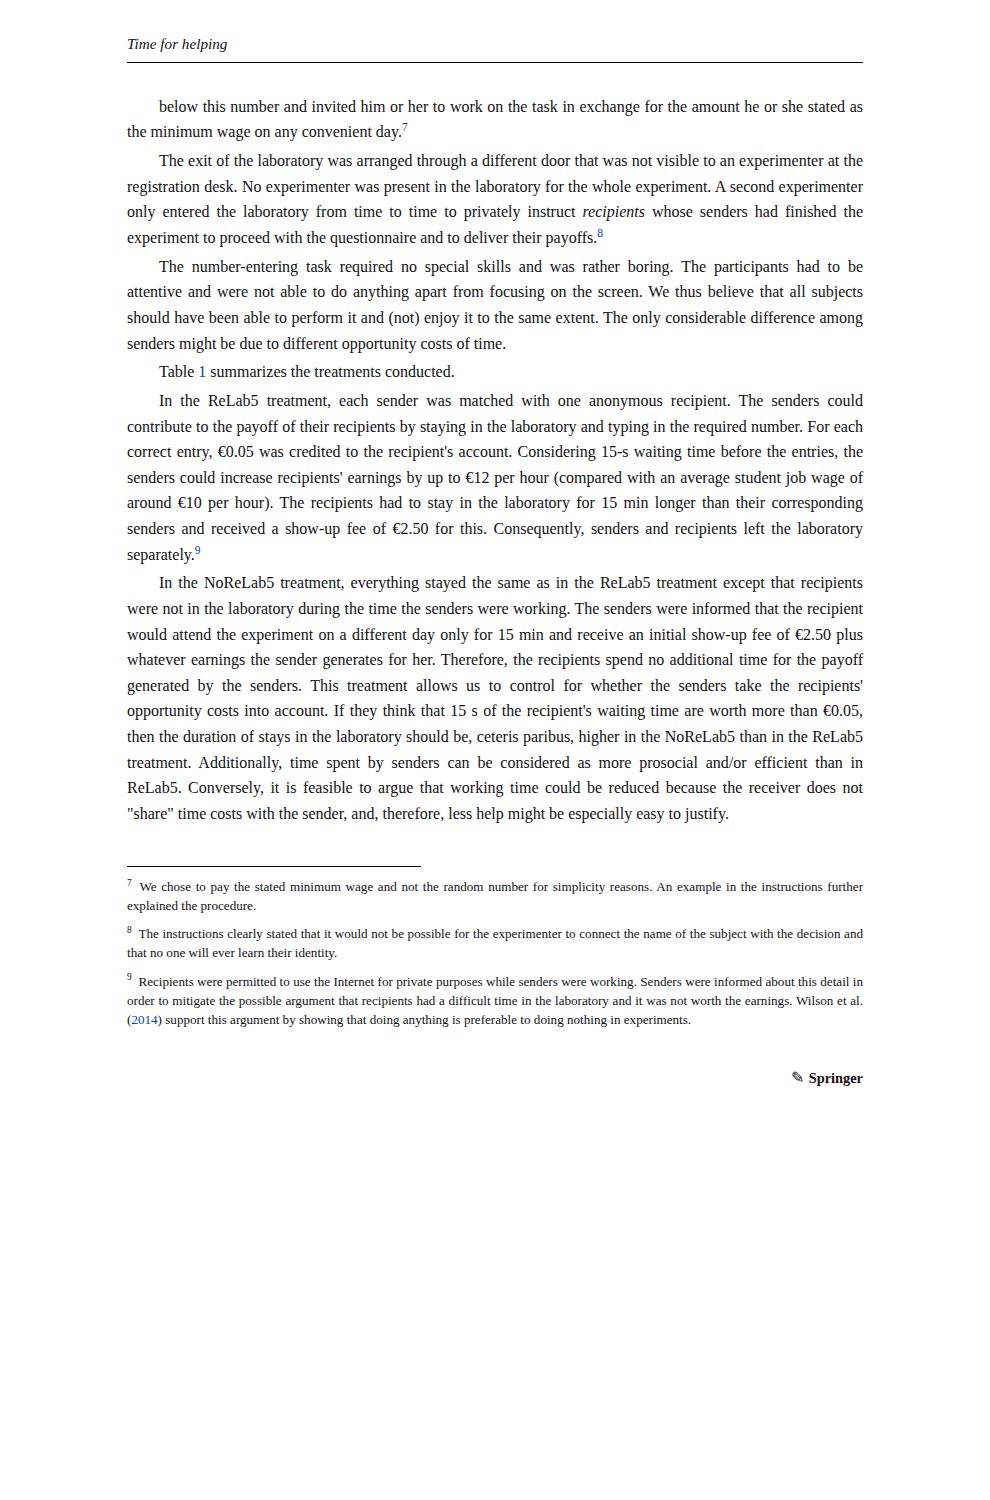Time for helping
below this number and invited him or her to work on the task in exchange for the amount he or she stated as the minimum wage on any convenient day.7
The exit of the laboratory was arranged through a different door that was not visible to an experimenter at the registration desk. No experimenter was present in the laboratory for the whole experiment. A second experimenter only entered the laboratory from time to time to privately instruct recipients whose senders had finished the experiment to proceed with the questionnaire and to deliver their payoffs.8
The number-entering task required no special skills and was rather boring. The participants had to be attentive and were not able to do anything apart from focusing on the screen. We thus believe that all subjects should have been able to perform it and (not) enjoy it to the same extent. The only considerable difference among senders might be due to different opportunity costs of time.
Table 1 summarizes the treatments conducted.
In the ReLab5 treatment, each sender was matched with one anonymous recipient. The senders could contribute to the payoff of their recipients by staying in the laboratory and typing in the required number. For each correct entry, €0.05 was credited to the recipient's account. Considering 15-s waiting time before the entries, the senders could increase recipients' earnings by up to €12 per hour (compared with an average student job wage of around €10 per hour). The recipients had to stay in the laboratory for 15 min longer than their corresponding senders and received a show-up fee of €2.50 for this. Consequently, senders and recipients left the laboratory separately.9
In the NoReLab5 treatment, everything stayed the same as in the ReLab5 treatment except that recipients were not in the laboratory during the time the senders were working. The senders were informed that the recipient would attend the experiment on a different day only for 15 min and receive an initial show-up fee of €2.50 plus whatever earnings the sender generates for her. Therefore, the recipients spend no additional time for the payoff generated by the senders. This treatment allows us to control for whether the senders take the recipients' opportunity costs into account. If they think that 15 s of the recipient's waiting time are worth more than €0.05, then the duration of stays in the laboratory should be, ceteris paribus, higher in the NoReLab5 than in the ReLab5 treatment. Additionally, time spent by senders can be considered as more prosocial and/or efficient than in ReLab5. Conversely, it is feasible to argue that working time could be reduced because the receiver does not "share" time costs with the sender, and, therefore, less help might be especially easy to justify.
7 We chose to pay the stated minimum wage and not the random number for simplicity reasons. An example in the instructions further explained the procedure.
8 The instructions clearly stated that it would not be possible for the experimenter to connect the name of the subject with the decision and that no one will ever learn their identity.
9 Recipients were permitted to use the Internet for private purposes while senders were working. Senders were informed about this detail in order to mitigate the possible argument that recipients had a difficult time in the laboratory and it was not worth the earnings. Wilson et al. (2014) support this argument by showing that doing anything is preferable to doing nothing in experiments.
✎Springer